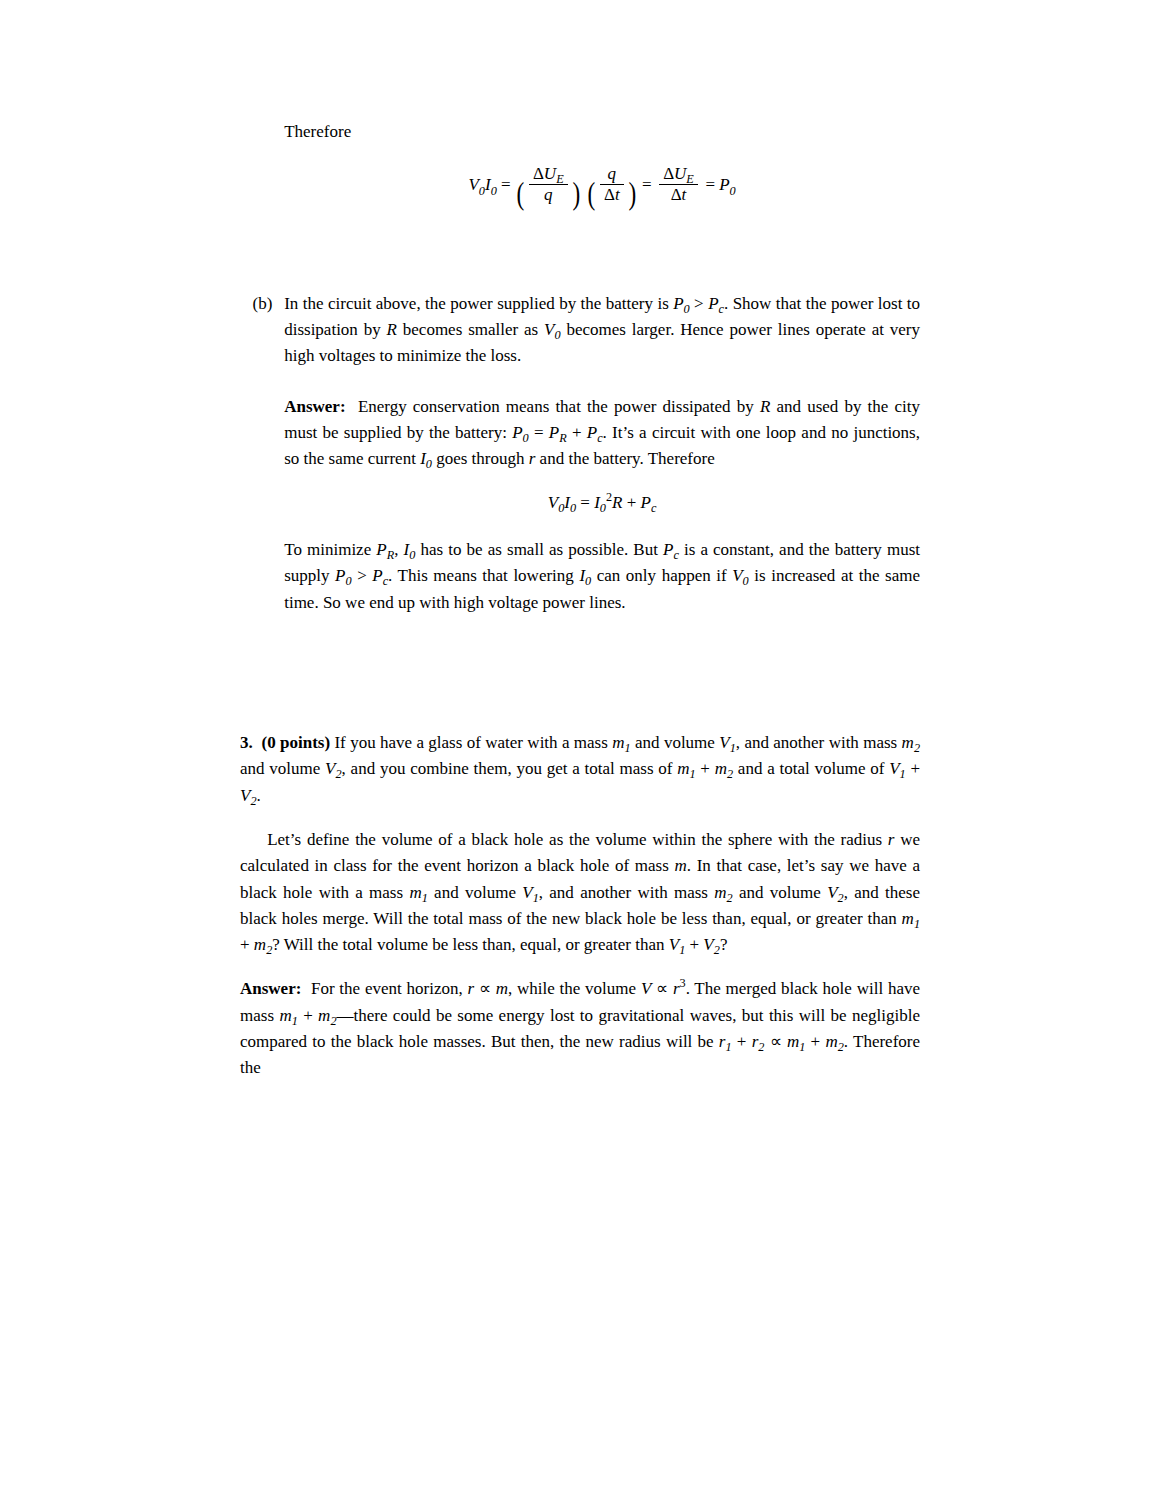Therefore
V0I0 = (ΔUE q) (qΔt) = ΔUE Δt = P0
(b)
In the circuit above, the power supplied by the battery is P0 > Pc. Show that the power lost to dissipation by R becomes smaller as V0 becomes larger. Hence power lines operate at very high voltages to minimize the loss.
Answer: Energy conservation means that the power dissipated by R and used by the city must be supplied by the battery: P0 = PR + Pc. It’s a circuit with one loop and no junctions, so the same current I0 goes through r and the battery. Therefore
V0I0 = I02R + Pc
To minimize PR, I0 has to be as small as possible. But Pc is a constant, and the battery must supply P0 > Pc. This means that lowering I0 can only happen if V0 is increased at the same time. So we end up with high voltage power lines.
3. (0 points) If you have a glass of water with a mass m1 and volume V1, and another with mass m2 and volume V2, and you combine them, you get a total mass of m1 + m2 and a total volume of V1 + V2.
Let’s define the volume of a black hole as the volume within the sphere with the radius r we calculated in class for the event horizon a black hole of mass m. In that case, let’s say we have a black hole with a mass m1 and volume V1, and another with mass m2 and volume V2, and these black holes merge. Will the total mass of the new black hole be less than, equal, or greater than m1 + m2? Will the total volume be less than, equal, or greater than V1 + V2?
Answer: For the event horizon, r ∝ m, while the volume V ∝ r3. The merged black hole will have mass m1 + m2—there could be some energy lost to gravitational waves, but this will be negligible compared to the black hole masses. But then, the new radius will be r1 + r2 ∝ m1 + m2. Therefore the